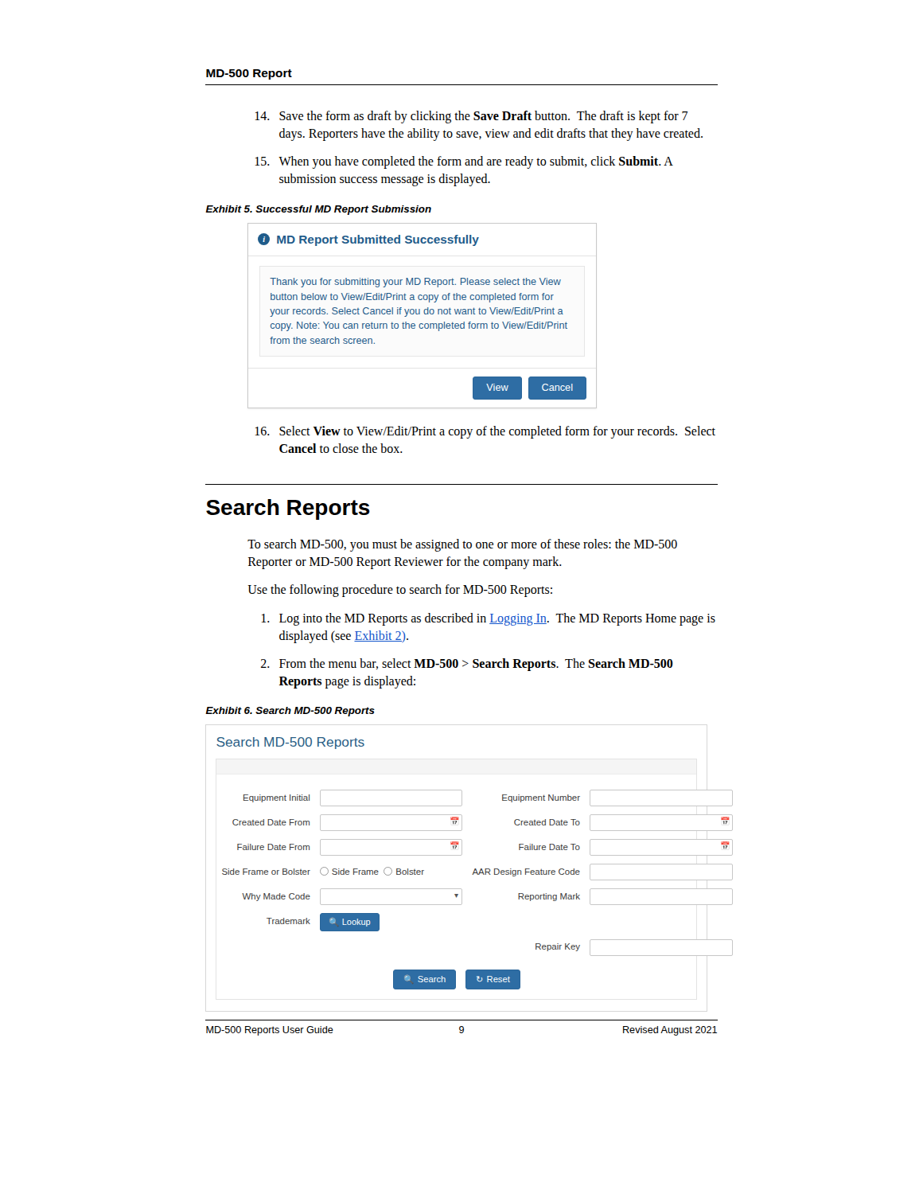MD-500 Report
14. Save the form as draft by clicking the Save Draft button. The draft is kept for 7 days. Reporters have the ability to save, view and edit drafts that they have created.
15. When you have completed the form and are ready to submit, click Submit. A submission success message is displayed.
Exhibit 5. Successful MD Report Submission
i MD Report Submitted Successfully
Thank you for submitting your MD Report. Please select the View button below to View/Edit/Print a copy of the completed form for your records. Select Cancel if you do not want to View/Edit/Print a copy. Note: You can return to the completed form to View/Edit/Print from the search screen.
View Cancel
16. Select View to View/Edit/Print a copy of the completed form for your records. Select Cancel to close the box.
Search Reports
To search MD-500, you must be assigned to one or more of these roles: the MD-500 Reporter or MD-500 Report Reviewer for the company mark.
Use the following procedure to search for MD-500 Reports:
1. Log into the MD Reports as described in Logging In. The MD Reports Home page is displayed (see Exhibit 2).
2. From the menu bar, select MD-500 > Search Reports. The Search MD-500 Reports page is displayed:
Exhibit 6. Search MD-500 Reports
Search MD-500 Reports
| Equipment Initial | | Equipment Number | |
| Created Date From | | Created Date To | |
| Failure Date From | | Failure Date To | |
| Side Frame or Bolster | Side Frame Bolster | AAR Design Feature Code | |
| Why Made Code | | Reporting Mark | |
| Trademark | Lookup | | |
| | | Repair Key | |
Search Reset
MD-500 Reports User Guide
9
Revised August 2021